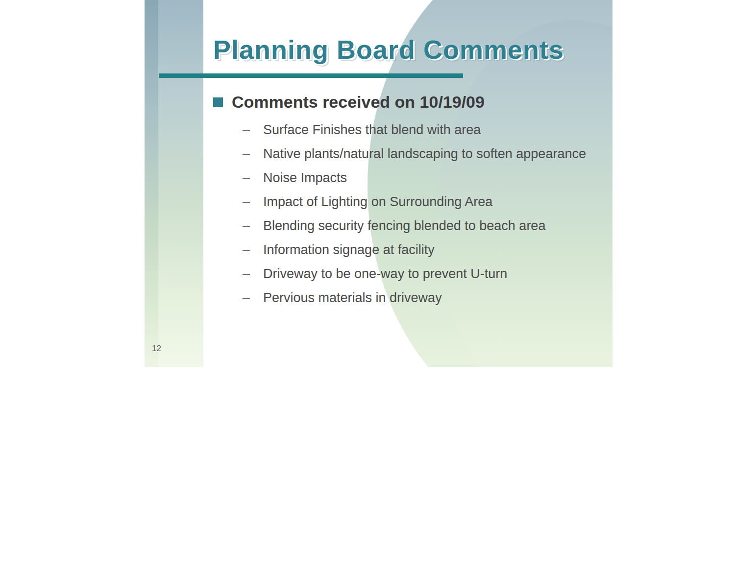Planning Board Comments
Comments received on 10/19/09
Surface Finishes that blend with area
Native plants/natural landscaping to soften appearance
Noise Impacts
Impact of Lighting on Surrounding Area
Blending security fencing blended to beach area
Information signage at facility
Driveway to be one-way to prevent U-turn
Pervious materials in driveway
12